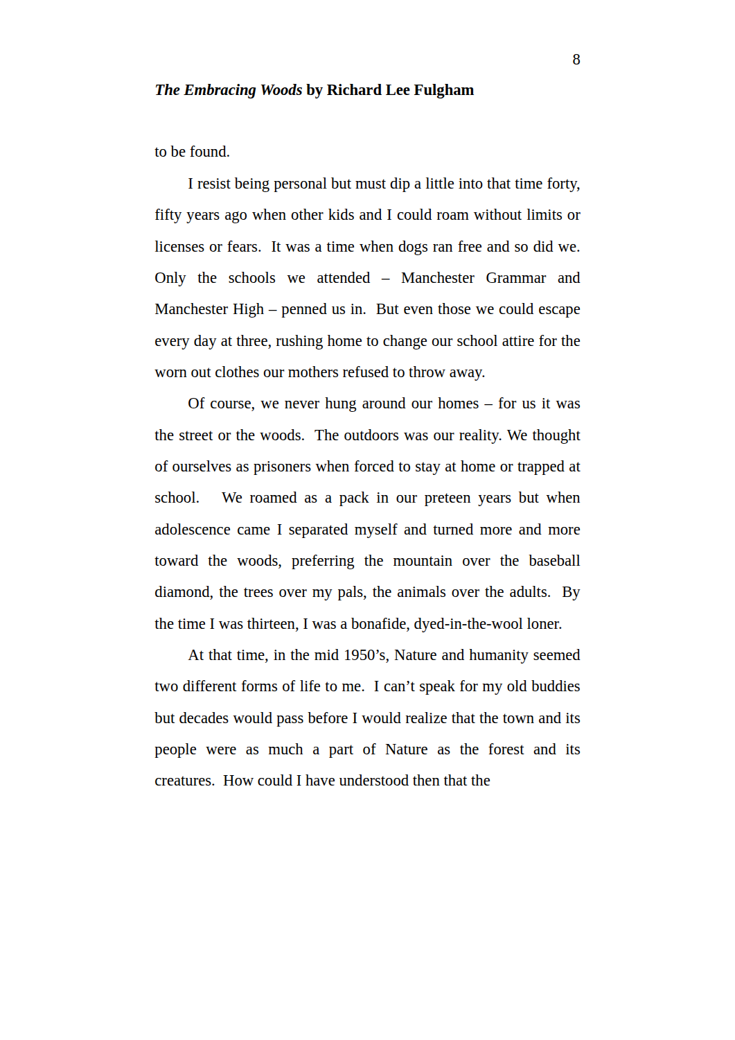8
The Embracing Woods by Richard Lee Fulgham
to be found.
I resist being personal but must dip a little into that time forty, fifty years ago when other kids and I could roam without limits or licenses or fears. It was a time when dogs ran free and so did we. Only the schools we attended – Manchester Grammar and Manchester High – penned us in. But even those we could escape every day at three, rushing home to change our school attire for the worn out clothes our mothers refused to throw away.
Of course, we never hung around our homes – for us it was the street or the woods. The outdoors was our reality. We thought of ourselves as prisoners when forced to stay at home or trapped at school. We roamed as a pack in our preteen years but when adolescence came I separated myself and turned more and more toward the woods, preferring the mountain over the baseball diamond, the trees over my pals, the animals over the adults. By the time I was thirteen, I was a bonafide, dyed-in-the-wool loner.
At that time, in the mid 1950’s, Nature and humanity seemed two different forms of life to me. I can’t speak for my old buddies but decades would pass before I would realize that the town and its people were as much a part of Nature as the forest and its creatures. How could I have understood then that the